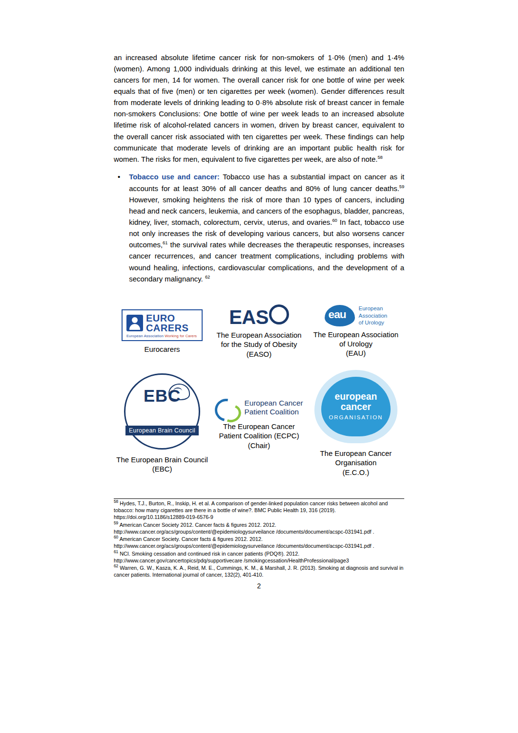an increased absolute lifetime cancer risk for non-smokers of 1·0% (men) and 1·4% (women). Among 1,000 individuals drinking at this level, we estimate an additional ten cancers for men, 14 for women. The overall cancer risk for one bottle of wine per week equals that of five (men) or ten cigarettes per week (women). Gender differences result from moderate levels of drinking leading to 0·8% absolute risk of breast cancer in female non-smokers Conclusions: One bottle of wine per week leads to an increased absolute lifetime risk of alcohol-related cancers in women, driven by breast cancer, equivalent to the overall cancer risk associated with ten cigarettes per week. These findings can help communicate that moderate levels of drinking are an important public health risk for women. The risks for men, equivalent to five cigarettes per week, are also of note.58
Tobacco use and cancer: Tobacco use has a substantial impact on cancer as it accounts for at least 30% of all cancer deaths and 80% of lung cancer deaths.59 However, smoking heightens the risk of more than 10 types of cancers, including head and neck cancers, leukemia, and cancers of the esophagus, bladder, pancreas, kidney, liver, stomach, colorectum, cervix, uterus, and ovaries.60 In fact, tobacco use not only increases the risk of developing various cancers, but also worsens cancer outcomes,61 the survival rates while decreases the therapeutic responses, increases cancer recurrences, and cancer treatment complications, including problems with wound healing, infections, cardiovascular complications, and the development of a secondary malignancy. 62
| EURO CARERS European Association Working for Carers Eurocarers | EAS The European Association for the Study of Obesity (EASO) | eau European Association of Urology The European Association of Urology (EAU) |
| EBC European Brain Council The European Brain Council (EBC) | European Cancer Patient Coalition The European Cancer Patient Coalition (ECPC) (Chair) | european cancer ORGANISATION The European Cancer Organisation (E.C.O.) |
58 Hydes, T.J., Burton, R., Inskip, H. et al. A comparison of gender-linked population cancer risks between alcohol and tobacco: how many cigarettes are there in a bottle of wine?. BMC Public Health 19, 316 (2019). https://doi.org/10.1186/s12889-019-6576-9
59 American Cancer Society 2012. Cancer facts & figures 2012. 2012. http://www.cancer.org/acs/groups/content/@epidemiologysurveilance /documents/document/acspc-031941.pdf .
60 American Cancer Society. Cancer facts & figures 2012. 2012. http://www.cancer.org/acs/groups/content/@epidemiologysurveilance /documents/document/acspc-031941.pdf .
61 NCI. Smoking cessation and continued risk in cancer patients (PDQ®). 2012. http://www.cancer.gov/cancertopics/pdq/supportivecare /smokingcessation/HealthProfessional/page3
62 Warren, G. W., Kasza, K. A., Reid, M. E., Cummings, K. M., & Marshall, J. R. (2013). Smoking at diagnosis and survival in cancer patients. International journal of cancer, 132(2), 401-410.
2